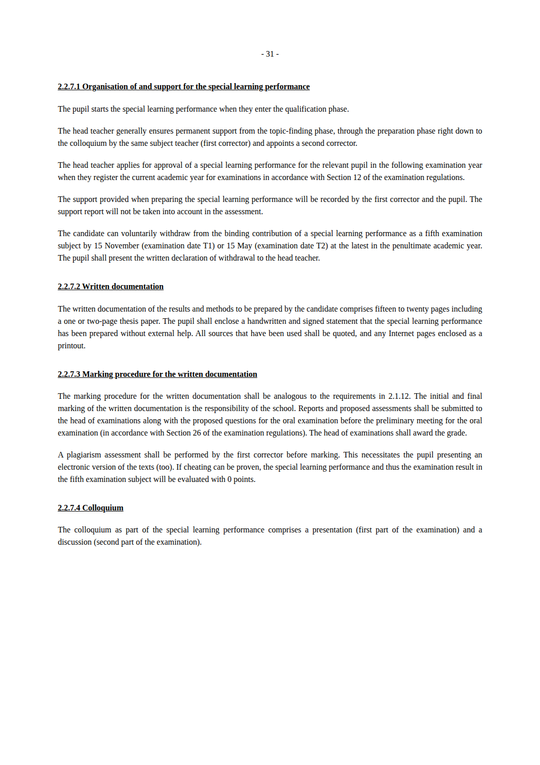- 31 -
2.2.7.1 Organisation of and support for the special learning performance
The pupil starts the special learning performance when they enter the qualification phase.
The head teacher generally ensures permanent support from the topic-finding phase, through the preparation phase right down to the colloquium by the same subject teacher (first corrector) and appoints a second corrector.
The head teacher applies for approval of a special learning performance for the relevant pupil in the following examination year when they register the current academic year for examinations in accordance with Section 12 of the examination regulations.
The support provided when preparing the special learning performance will be recorded by the first corrector and the pupil. The support report will not be taken into account in the assessment.
The candidate can voluntarily withdraw from the binding contribution of a special learning performance as a fifth examination subject by 15 November (examination date T1) or 15 May (examination date T2) at the latest in the penultimate academic year. The pupil shall present the written declaration of withdrawal to the head teacher.
2.2.7.2 Written documentation
The written documentation of the results and methods to be prepared by the candidate comprises fifteen to twenty pages including a one or two-page thesis paper. The pupil shall enclose a handwritten and signed statement that the special learning performance has been prepared without external help. All sources that have been used shall be quoted, and any Internet pages enclosed as a printout.
2.2.7.3 Marking procedure for the written documentation
The marking procedure for the written documentation shall be analogous to the requirements in 2.1.12. The initial and final marking of the written documentation is the responsibility of the school. Reports and proposed assessments shall be submitted to the head of examinations along with the proposed questions for the oral examination before the preliminary meeting for the oral examination (in accordance with Section 26 of the examination regulations). The head of examinations shall award the grade.
A plagiarism assessment shall be performed by the first corrector before marking. This necessitates the pupil presenting an electronic version of the texts (too). If cheating can be proven, the special learning performance and thus the examination result in the fifth examination subject will be evaluated with 0 points.
2.2.7.4 Colloquium
The colloquium as part of the special learning performance comprises a presentation (first part of the examination) and a discussion (second part of the examination).